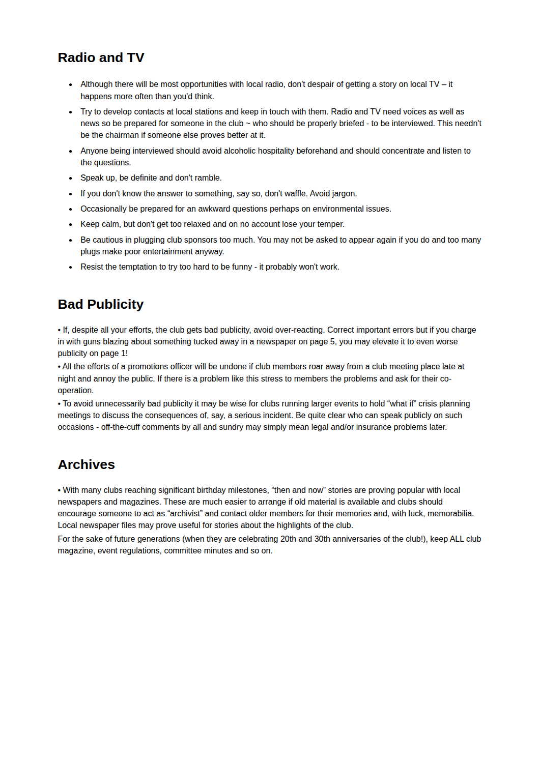Radio and TV
Although there will be most opportunities with local radio, don't despair of getting a story on local TV – it happens more often than you'd think.
Try to develop contacts at local stations and keep in touch with them. Radio and TV need voices as well as news so be prepared for someone in the club ~ who should be properly briefed - to be interviewed. This needn't be the chairman if someone else proves better at it.
Anyone being interviewed should avoid alcoholic hospitality beforehand and should concentrate and listen to the questions.
Speak up, be definite and don't ramble.
If you don't know the answer to something, say so, don't waffle. Avoid jargon.
Occasionally be prepared for an awkward questions perhaps on environmental issues.
Keep calm, but don't get too relaxed and on no account lose your temper.
Be cautious in plugging club sponsors too much. You may not be asked to appear again if you do and too many plugs make poor entertainment anyway.
Resist the temptation to try too hard to be funny - it probably won't work.
Bad Publicity
• If, despite all your efforts, the club gets bad publicity, avoid over-reacting. Correct important errors but if you charge in with guns blazing about something tucked away in a newspaper on page 5, you may elevate it to even worse publicity on page 1!
• All the efforts of a promotions officer will be undone if club members roar away from a club meeting place late at night and annoy the public. If there is a problem like this stress to members the problems and ask for their co-operation.
• To avoid unnecessarily bad publicity it may be wise for clubs running larger events to hold “what if” crisis planning meetings to discuss the consequences of, say, a serious incident. Be quite clear who can speak publicly on such occasions - off-the-cuff comments by all and sundry may simply mean legal and/or insurance problems later.
Archives
• With many clubs reaching significant birthday milestones, “then and now” stories are proving popular with local newspapers and magazines. These are much easier to arrange if old material is available and clubs should encourage someone to act as “archivist” and contact older members for their memories and, with luck, memorabilia. Local newspaper files may prove useful for stories about the highlights of the club.
For the sake of future generations (when they are celebrating 20th and 30th anniversaries of the club!), keep ALL club magazine, event regulations, committee minutes and so on.